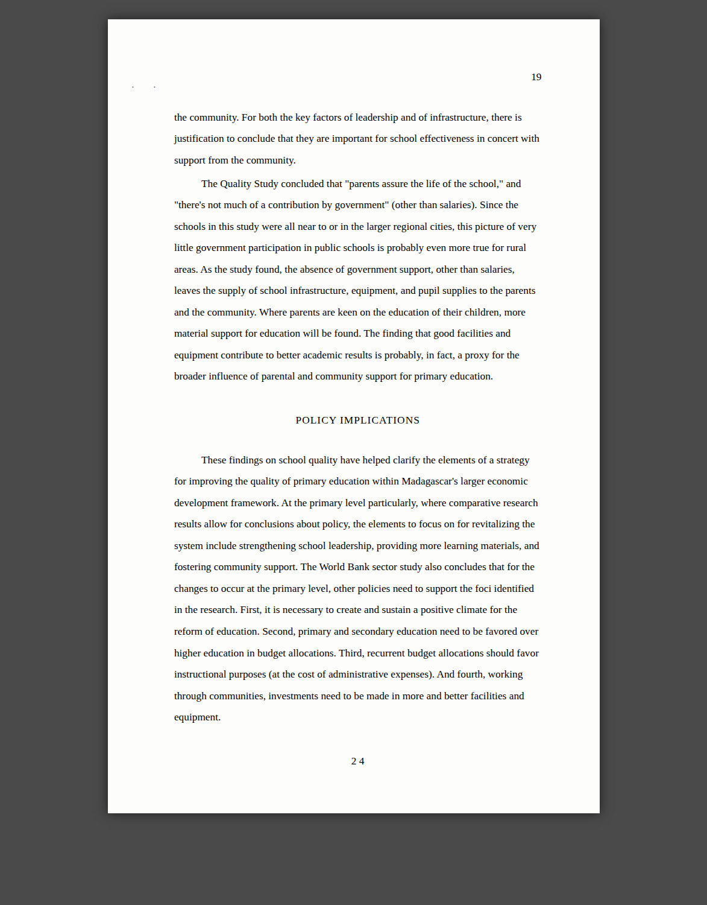. .
19
the community. For both the key factors of leadership and of infrastructure, there is justification to conclude that they are important for school effectiveness in concert with support from the community.
The Quality Study concluded that "parents assure the life of the school," and "there's not much of a contribution by government" (other than salaries). Since the schools in this study were all near to or in the larger regional cities, this picture of very little government participation in public schools is probably even more true for rural areas. As the study found, the absence of government support, other than salaries, leaves the supply of school infrastructure, equipment, and pupil supplies to the parents and the community. Where parents are keen on the education of their children, more material support for education will be found. The finding that good facilities and equipment contribute to better academic results is probably, in fact, a proxy for the broader influence of parental and community support for primary education.
POLICY IMPLICATIONS
These findings on school quality have helped clarify the elements of a strategy for improving the quality of primary education within Madagascar's larger economic development framework. At the primary level particularly, where comparative research results allow for conclusions about policy, the elements to focus on for revitalizing the system include strengthening school leadership, providing more learning materials, and fostering community support. The World Bank sector study also concludes that for the changes to occur at the primary level, other policies need to support the foci identified in the research. First, it is necessary to create and sustain a positive climate for the reform of education. Second, primary and secondary education need to be favored over higher education in budget allocations. Third, recurrent budget allocations should favor instructional purposes (at the cost of administrative expenses). And fourth, working through communities, investments need to be made in more and better facilities and equipment.
2 4